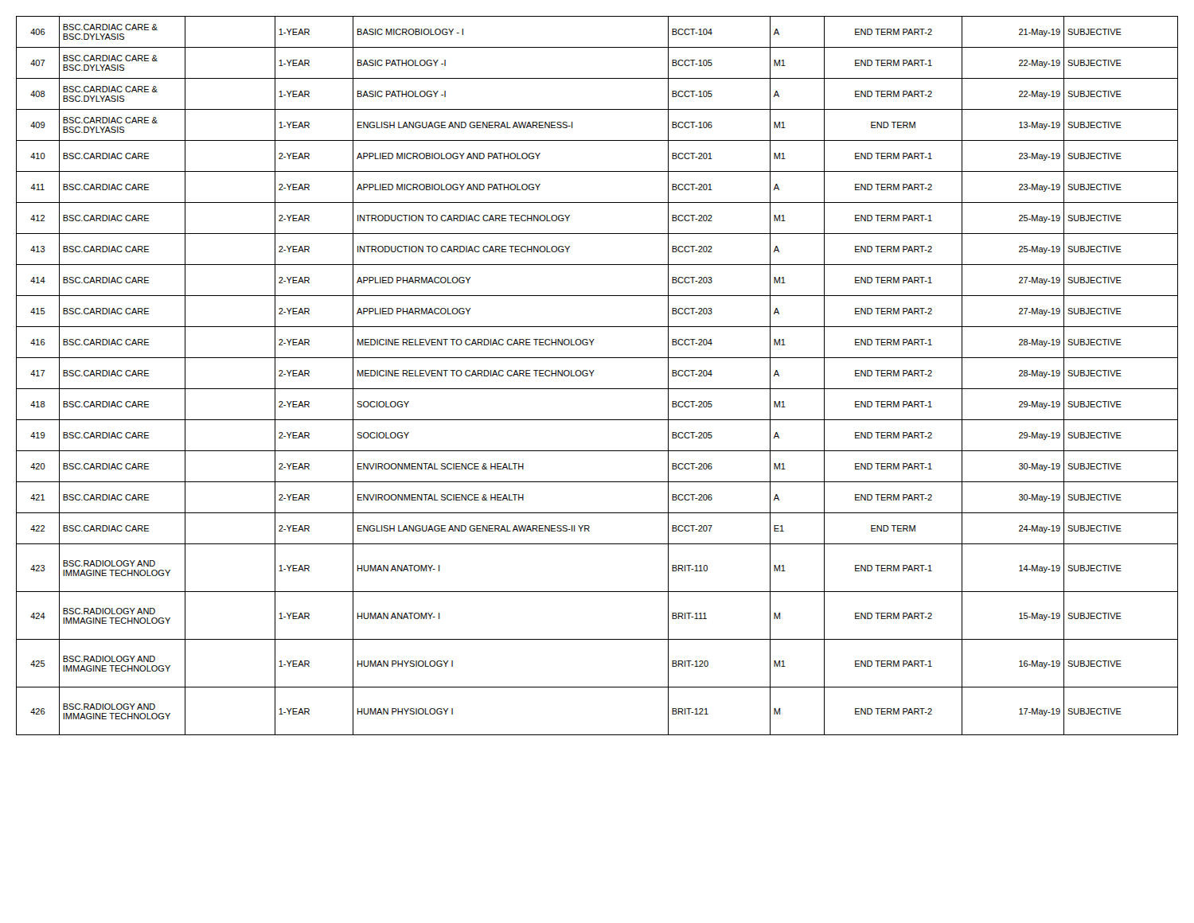| 406 | BSC.CARDIAC CARE & BSC.DYLYASIS | | 1-YEAR | BASIC MICROBIOLOGY - I | BCCT-104 | A | END TERM PART-2 | 21-May-19 | SUBJECTIVE |
| 407 | BSC.CARDIAC CARE & BSC.DYLYASIS | | 1-YEAR | BASIC PATHOLOGY -I | BCCT-105 | M1 | END TERM PART-1 | 22-May-19 | SUBJECTIVE |
| 408 | BSC.CARDIAC CARE & BSC.DYLYASIS | | 1-YEAR | BASIC PATHOLOGY -I | BCCT-105 | A | END TERM PART-2 | 22-May-19 | SUBJECTIVE |
| 409 | BSC.CARDIAC CARE & BSC.DYLYASIS | | 1-YEAR | ENGLISH LANGUAGE AND GENERAL AWARENESS-I | BCCT-106 | M1 | END TERM | 13-May-19 | SUBJECTIVE |
| 410 | BSC.CARDIAC CARE | | 2-YEAR | APPLIED MICROBIOLOGY AND PATHOLOGY | BCCT-201 | M1 | END TERM PART-1 | 23-May-19 | SUBJECTIVE |
| 411 | BSC.CARDIAC CARE | | 2-YEAR | APPLIED MICROBIOLOGY AND PATHOLOGY | BCCT-201 | A | END TERM PART-2 | 23-May-19 | SUBJECTIVE |
| 412 | BSC.CARDIAC CARE | | 2-YEAR | INTRODUCTION TO CARDIAC CARE TECHNOLOGY | BCCT-202 | M1 | END TERM PART-1 | 25-May-19 | SUBJECTIVE |
| 413 | BSC.CARDIAC CARE | | 2-YEAR | INTRODUCTION TO CARDIAC CARE TECHNOLOGY | BCCT-202 | A | END TERM PART-2 | 25-May-19 | SUBJECTIVE |
| 414 | BSC.CARDIAC CARE | | 2-YEAR | APPLIED PHARMACOLOGY | BCCT-203 | M1 | END TERM PART-1 | 27-May-19 | SUBJECTIVE |
| 415 | BSC.CARDIAC CARE | | 2-YEAR | APPLIED PHARMACOLOGY | BCCT-203 | A | END TERM PART-2 | 27-May-19 | SUBJECTIVE |
| 416 | BSC.CARDIAC CARE | | 2-YEAR | MEDICINE RELEVENT TO CARDIAC CARE TECHNOLOGY | BCCT-204 | M1 | END TERM PART-1 | 28-May-19 | SUBJECTIVE |
| 417 | BSC.CARDIAC CARE | | 2-YEAR | MEDICINE RELEVENT TO CARDIAC CARE TECHNOLOGY | BCCT-204 | A | END TERM PART-2 | 28-May-19 | SUBJECTIVE |
| 418 | BSC.CARDIAC CARE | | 2-YEAR | SOCIOLOGY | BCCT-205 | M1 | END TERM PART-1 | 29-May-19 | SUBJECTIVE |
| 419 | BSC.CARDIAC CARE | | 2-YEAR | SOCIOLOGY | BCCT-205 | A | END TERM PART-2 | 29-May-19 | SUBJECTIVE |
| 420 | BSC.CARDIAC CARE | | 2-YEAR | ENVIROONMENTAL SCIENCE & HEALTH | BCCT-206 | M1 | END TERM PART-1 | 30-May-19 | SUBJECTIVE |
| 421 | BSC.CARDIAC CARE | | 2-YEAR | ENVIROONMENTAL SCIENCE & HEALTH | BCCT-206 | A | END TERM PART-2 | 30-May-19 | SUBJECTIVE |
| 422 | BSC.CARDIAC CARE | | 2-YEAR | ENGLISH LANGUAGE AND GENERAL AWARENESS-II YR | BCCT-207 | E1 | END TERM | 24-May-19 | SUBJECTIVE |
| 423 | BSC.RADIOLOGY AND IMMAGINE TECHNOLOGY | | 1-YEAR | HUMAN ANATOMY- I | BRIT-110 | M1 | END TERM PART-1 | 14-May-19 | SUBJECTIVE |
| 424 | BSC.RADIOLOGY AND IMMAGINE TECHNOLOGY | | 1-YEAR | HUMAN ANATOMY- I | BRIT-111 | M | END TERM PART-2 | 15-May-19 | SUBJECTIVE |
| 425 | BSC.RADIOLOGY AND IMMAGINE TECHNOLOGY | | 1-YEAR | HUMAN PHYSIOLOGY I | BRIT-120 | M1 | END TERM PART-1 | 16-May-19 | SUBJECTIVE |
| 426 | BSC.RADIOLOGY AND IMMAGINE TECHNOLOGY | | 1-YEAR | HUMAN PHYSIOLOGY I | BRIT-121 | M | END TERM PART-2 | 17-May-19 | SUBJECTIVE |